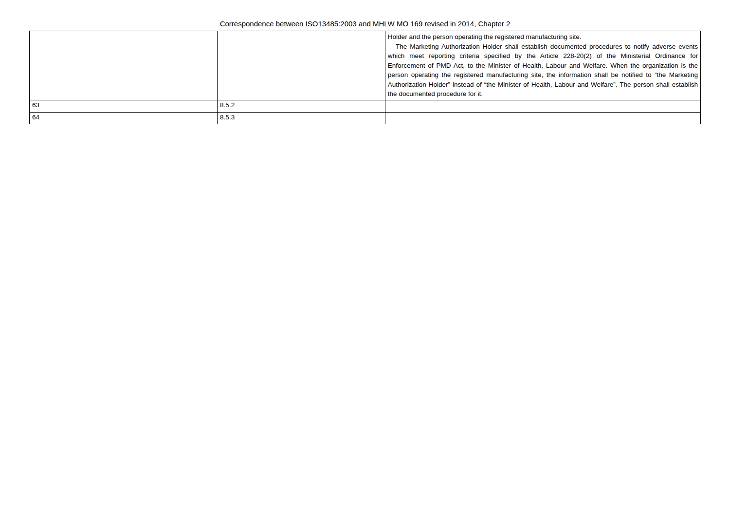Correspondence between ISO13485:2003 and MHLW MO 169 revised in 2014, Chapter 2
| | | Holder and the person operating the registered manufacturing site. The Marketing Authorization Holder shall establish documented procedures to notify adverse events which meet reporting criteria specified by the Article 228-20(2) of the Ministerial Ordinance for Enforcement of PMD Act, to the Minister of Health, Labour and Welfare. When the organization is the person operating the registered manufacturing site, the information shall be notified to “the Marketing Authorization Holder” instead of “the Minister of Health, Labour and Welfare”. The person shall establish the documented procedure for it. |
| 63 | 8.5.2 | |
| 64 | 8.5.3 | |